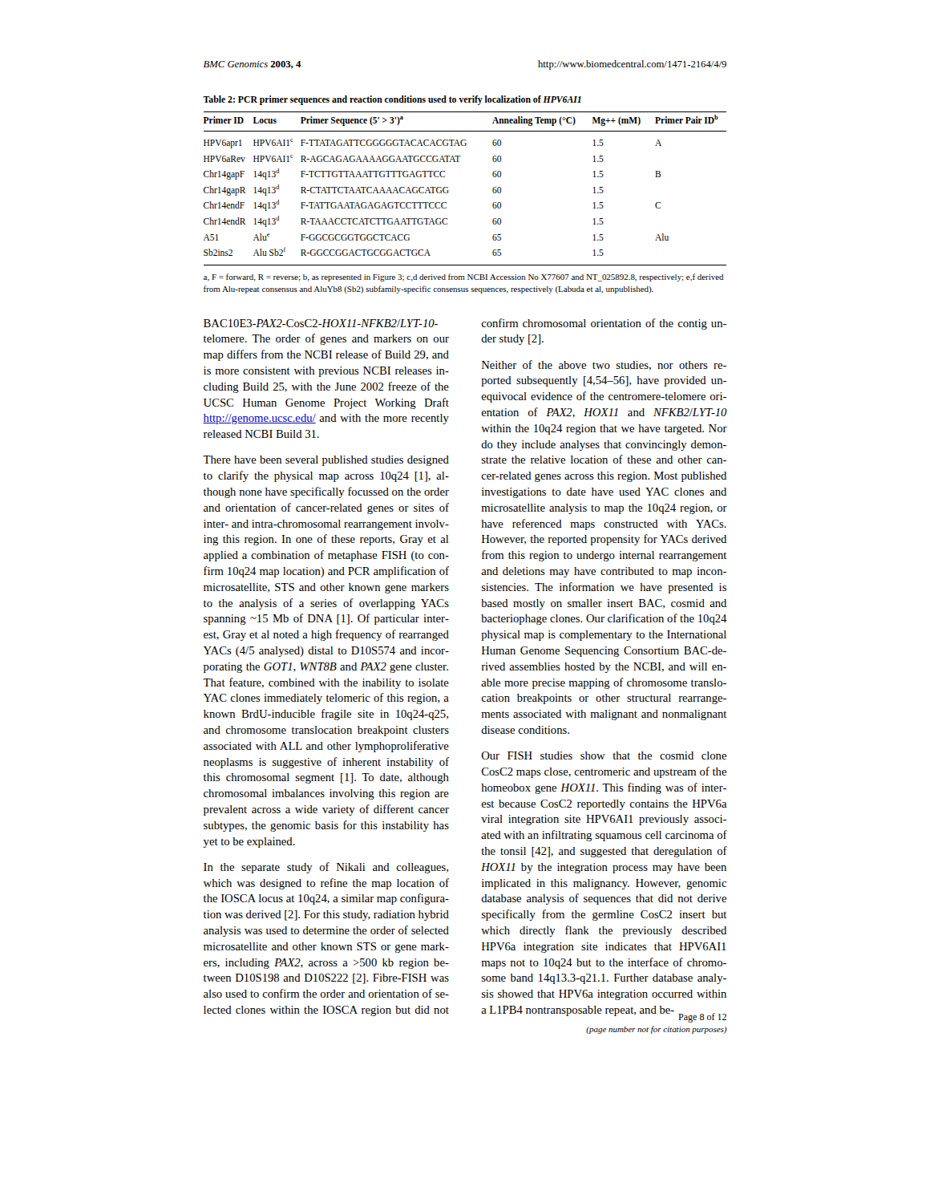BMC Genomics 2003, 4
http://www.biomedcentral.com/1471-2164/4/9
Table 2: PCR primer sequences and reaction conditions used to verify localization of HPV6AI1
| Primer ID | Locus | Primer Sequence (5' > 3') a | Annealing Temp (°C) | Mg++ (mM) | Primer Pair ID b |
| --- | --- | --- | --- | --- | --- |
| HPV6apr1 | HPV6AI1 c | F-TTATAGATTCGGGGGTACACACGTAG | 60 | 1.5 | A |
| HPV6aRev | HPV6AI1 c | R-AGCAGAGAAAAGGAATGCCGATAT | 60 | 1.5 | |
| Chr14gapF | 14q13 d | F-TCTTGTTAAATTGTTTGAGTTCC | 60 | 1.5 | B |
| Chr14gapR | 14q13 d | R-CTATTCTAATCAAAACAGCATGG | 60 | 1.5 | |
| Chr14endF | 14q13 d | F-TATTGAATAGAGAGTCCTTTCCC | 60 | 1.5 | C |
| Chr14endR | 14q13 d | R-TAAACCTCATCTTGAATTGTAGC | 60 | 1.5 | |
| A51 | Alu e | F-GGCGCGGTGGCTCACG | 65 | 1.5 | Alu |
| Sb2ins2 | Alu Sb2 f | R-GGCCGGACTGCGGACTGCA | 65 | 1.5 | |
a, F = forward, R = reverse; b, as represented in Figure 3; c,d derived from NCBI Accession No X77607 and NT_025892.8, respectively; e,f derived from Alu-repeat consensus and AluYb8 (Sb2) subfamily-specific consensus sequences, respectively (Labuda et al, unpublished).
BAC10E3-PAX2-CosC2-HOX11-NFKB2/LYT-10-telomere. The order of genes and markers on our map differs from the NCBI release of Build 29, and is more consistent with previous NCBI releases including Build 25, with the June 2002 freeze of the UCSC Human Genome Project Working Draft http://genome.ucsc.edu/ and with the more recently released NCBI Build 31.
There have been several published studies designed to clarify the physical map across 10q24 [1], although none have specifically focussed on the order and orientation of cancer-related genes or sites of inter- and intra-chromosomal rearrangement involving this region. In one of these reports, Gray et al applied a combination of metaphase FISH (to confirm 10q24 map location) and PCR amplification of microsatellite, STS and other known gene markers to the analysis of a series of overlapping YACs spanning ~15 Mb of DNA [1]. Of particular interest, Gray et al noted a high frequency of rearranged YACs (4/5 analysed) distal to D10S574 and incorporating the GOT1, WNT8B and PAX2 gene cluster. That feature, combined with the inability to isolate YAC clones immediately telomeric of this region, a known BrdU-inducible fragile site in 10q24-q25, and chromosome translocation breakpoint clusters associated with ALL and other lymphoproliferative neoplasms is suggestive of inherent instability of this chromosomal segment [1]. To date, although chromosomal imbalances involving this region are prevalent across a wide variety of different cancer subtypes, the genomic basis for this instability has yet to be explained.
In the separate study of Nikali and colleagues, which was designed to refine the map location of the IOSCA locus at 10q24, a similar map configuration was derived [2]. For this study, radiation hybrid analysis was used to determine the order of selected microsatellite and other known STS or gene markers, including PAX2, across a >500 kb region between D10S198 and D10S222 [2]. Fibre-FISH was also used to confirm the order and orientation of selected clones within the IOSCA region but did not confirm chromosomal orientation of the contig under study [2].
Neither of the above two studies, nor others reported subsequently [4,54–56], have provided unequivocal evidence of the centromere-telomere orientation of PAX2, HOX11 and NFKB2/LYT-10 within the 10q24 region that we have targeted. Nor do they include analyses that convincingly demonstrate the relative location of these and other cancer-related genes across this region. Most published investigations to date have used YAC clones and microsatellite analysis to map the 10q24 region, or have referenced maps constructed with YACs. However, the reported propensity for YACs derived from this region to undergo internal rearrangement and deletions may have contributed to map inconsistencies. The information we have presented is based mostly on smaller insert BAC, cosmid and bacteriophage clones. Our clarification of the 10q24 physical map is complementary to the International Human Genome Sequencing Consortium BAC-derived assemblies hosted by the NCBI, and will enable more precise mapping of chromosome translocation breakpoints or other structural rearrangements associated with malignant and nonmalignant disease conditions.
Our FISH studies show that the cosmid clone CosC2 maps close, centromeric and upstream of the homeobox gene HOX11. This finding was of interest because CosC2 reportedly contains the HPV6a viral integration site HPV6AI1 previously associated with an infiltrating squamous cell carcinoma of the tonsil [42], and suggested that deregulation of HOX11 by the integration process may have been implicated in this malignancy. However, genomic database analysis of sequences that did not derive specifically from the germline CosC2 insert but which directly flank the previously described HPV6a integration site indicates that HPV6AI1 maps not to 10q24 but to the interface of chromosome band 14q13.3-q21.1. Further database analysis showed that HPV6a integration occurred within a L1PB4 nontransposable repeat, and be-
Page 8 of 12
(page number not for citation purposes)